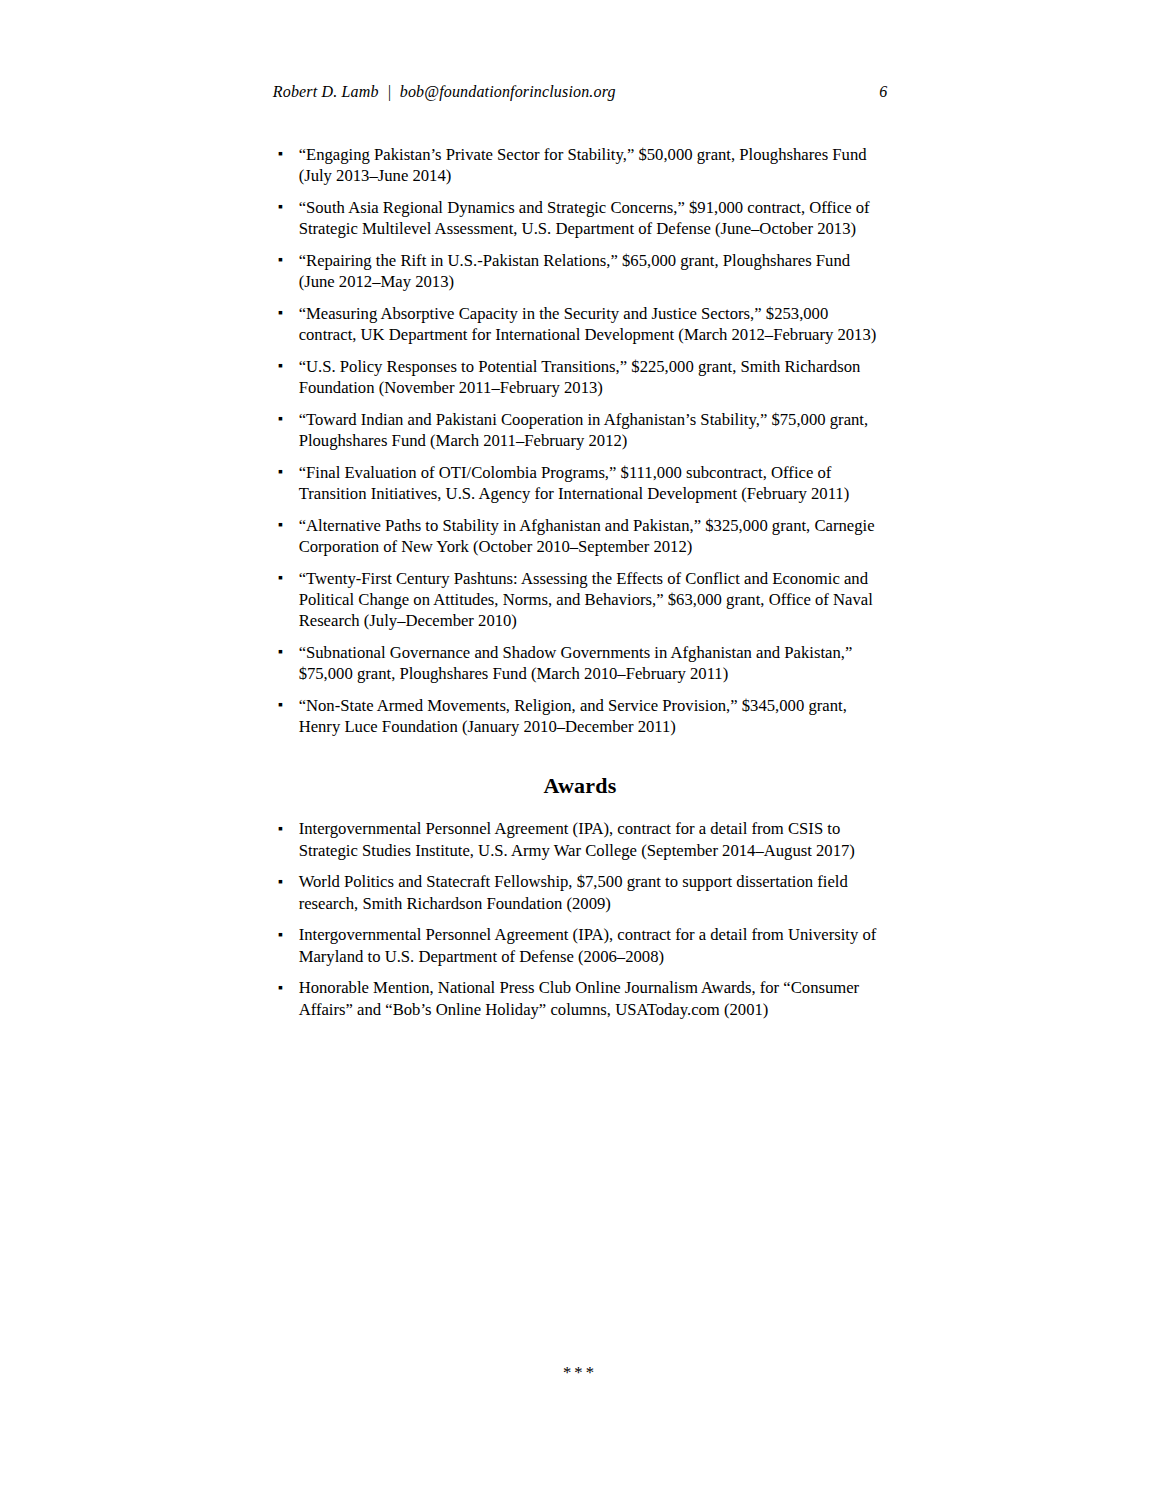Robert D. Lamb | bob@foundationforinclusion.org 6
“Engaging Pakistan’s Private Sector for Stability,” $50,000 grant, Ploughshares Fund (July 2013–June 2014)
“South Asia Regional Dynamics and Strategic Concerns,” $91,000 contract, Office of Strategic Multilevel Assessment, U.S. Department of Defense (June–October 2013)
“Repairing the Rift in U.S.-Pakistan Relations,” $65,000 grant, Ploughshares Fund (June 2012–May 2013)
“Measuring Absorptive Capacity in the Security and Justice Sectors,” $253,000 contract, UK Department for International Development (March 2012–February 2013)
“U.S. Policy Responses to Potential Transitions,” $225,000 grant, Smith Richardson Foundation (November 2011–February 2013)
“Toward Indian and Pakistani Cooperation in Afghanistan’s Stability,” $75,000 grant, Ploughshares Fund (March 2011–February 2012)
“Final Evaluation of OTI/Colombia Programs,” $111,000 subcontract, Office of Transition Initiatives, U.S. Agency for International Development (February 2011)
“Alternative Paths to Stability in Afghanistan and Pakistan,” $325,000 grant, Carnegie Corporation of New York (October 2010–September 2012)
“Twenty-First Century Pashtuns: Assessing the Effects of Conflict and Economic and Political Change on Attitudes, Norms, and Behaviors,” $63,000 grant, Office of Naval Research (July–December 2010)
“Subnational Governance and Shadow Governments in Afghanistan and Pakistan,” $75,000 grant, Ploughshares Fund (March 2010–February 2011)
“Non-State Armed Movements, Religion, and Service Provision,” $345,000 grant, Henry Luce Foundation (January 2010–December 2011)
Awards
Intergovernmental Personnel Agreement (IPA), contract for a detail from CSIS to Strategic Studies Institute, U.S. Army War College (September 2014–August 2017)
World Politics and Statecraft Fellowship, $7,500 grant to support dissertation field research, Smith Richardson Foundation (2009)
Intergovernmental Personnel Agreement (IPA), contract for a detail from University of Maryland to U.S. Department of Defense (2006–2008)
Honorable Mention, National Press Club Online Journalism Awards, for “Consumer Affairs” and “Bob’s Online Holiday” columns, USAToday.com (2001)
***